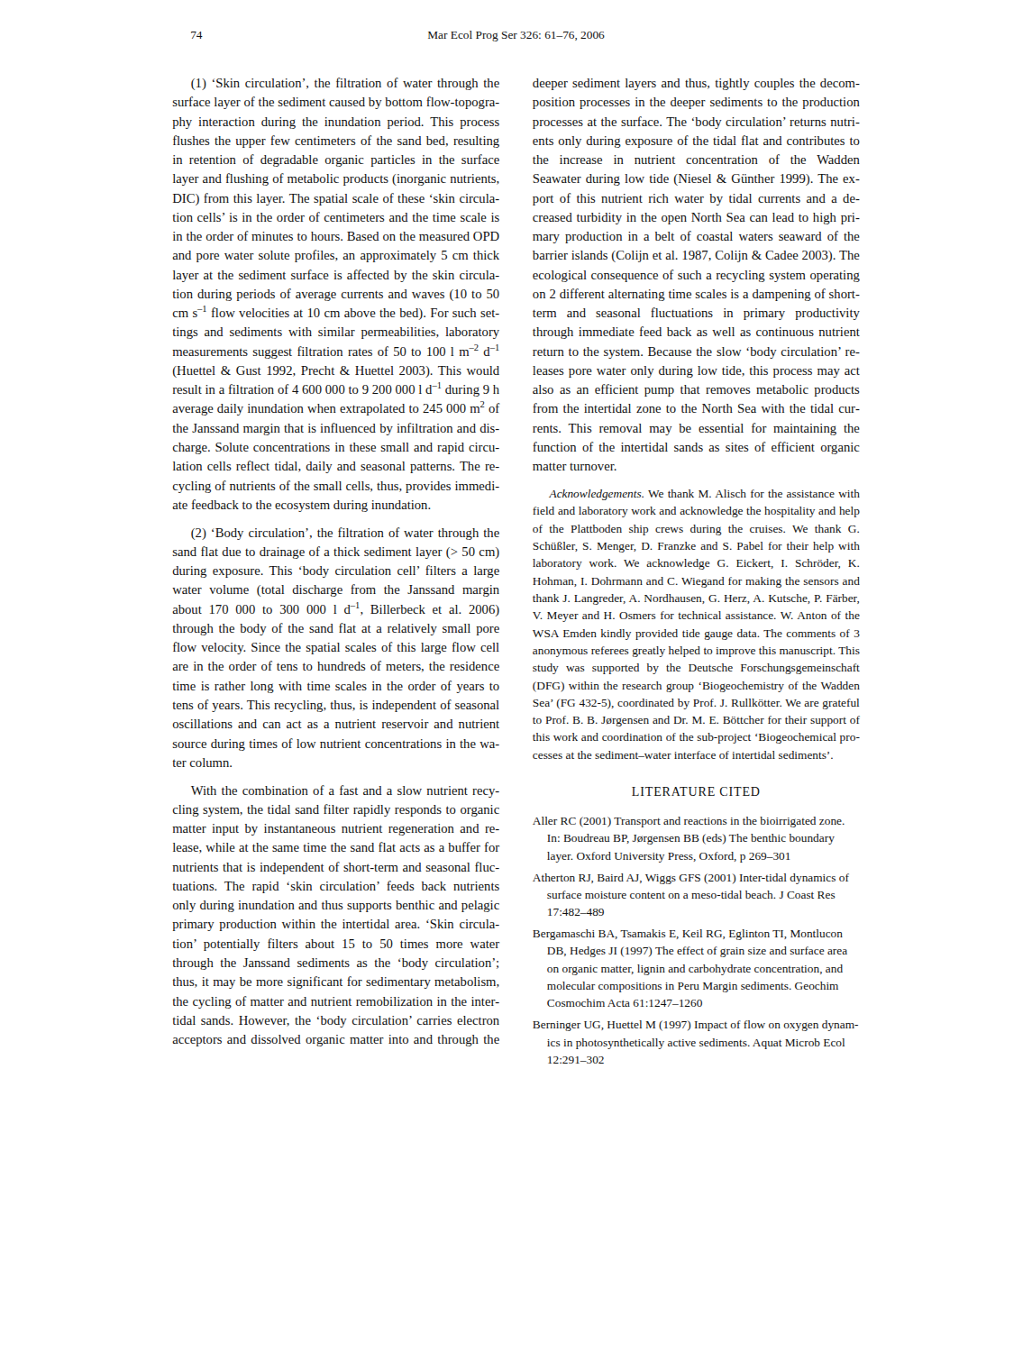74 Mar Ecol Prog Ser 326: 61–76, 2006
(1) ‘Skin circulation’, the filtration of water through the surface layer of the sediment caused by bottom flow-topography interaction during the inundation period. This process flushes the upper few centimeters of the sand bed, resulting in retention of degradable organic particles in the surface layer and flushing of metabolic products (inorganic nutrients, DIC) from this layer. The spatial scale of these ‘skin circulation cells’ is in the order of centimeters and the time scale is in the order of minutes to hours. Based on the measured OPD and pore water solute profiles, an approximately 5 cm thick layer at the sediment surface is affected by the skin circulation during periods of average currents and waves (10 to 50 cm s–1 flow velocities at 10 cm above the bed). For such settings and sediments with similar permeabilities, laboratory measurements suggest filtration rates of 50 to 100 l m–2 d–1 (Huettel & Gust 1992, Precht & Huettel 2003). This would result in a filtration of 4 600 000 to 9 200 000 l d–1 during 9 h average daily inundation when extrapolated to 245 000 m2 of the Janssand margin that is influenced by infiltration and discharge. Solute concentrations in these small and rapid circulation cells reflect tidal, daily and seasonal patterns. The recycling of nutrients of the small cells, thus, provides immediate feedback to the ecosystem during inundation.
(2) ‘Body circulation’, the filtration of water through the sand flat due to drainage of a thick sediment layer (> 50 cm) during exposure. This ‘body circulation cell’ filters a large water volume (total discharge from the Janssand margin about 170 000 to 300 000 l d–1, Billerbeck et al. 2006) through the body of the sand flat at a relatively small pore flow velocity. Since the spatial scales of this large flow cell are in the order of tens to hundreds of meters, the residence time is rather long with time scales in the order of years to tens of years. This recycling, thus, is independent of seasonal oscillations and can act as a nutrient reservoir and nutrient source during times of low nutrient concentrations in the water column.
With the combination of a fast and a slow nutrient recycling system, the tidal sand filter rapidly responds to organic matter input by instantaneous nutrient regeneration and release, while at the same time the sand flat acts as a buffer for nutrients that is independent of short-term and seasonal fluctuations. The rapid ‘skin circulation’ feeds back nutrients only during inundation and thus supports benthic and pelagic primary production within the intertidal area. ‘Skin circulation’ potentially filters about 15 to 50 times more water through the Janssand sediments as the ‘body circulation’; thus, it may be more significant for sedimentary metabolism, the cycling of matter and nutrient remobilization in the intertidal sands. However, the ‘body circulation’ carries electron acceptors and dissolved organic matter into and through the deeper sediment layers and thus, tightly couples the decomposition processes in the deeper sediments to the production processes at the surface. The ‘body circulation’ returns nutrients only during exposure of the tidal flat and contributes to the increase in nutrient concentration of the Wadden Seawater during low tide (Niesel & Günther 1999). The export of this nutrient rich water by tidal currents and a decreased turbidity in the open North Sea can lead to high primary production in a belt of coastal waters seaward of the barrier islands (Colijn et al. 1987, Colijn & Cadee 2003). The ecological consequence of such a recycling system operating on 2 different alternating time scales is a dampening of short-term and seasonal fluctuations in primary productivity through immediate feed back as well as continuous nutrient return to the system. Because the slow ‘body circulation’ releases pore water only during low tide, this process may act also as an efficient pump that removes metabolic products from the intertidal zone to the North Sea with the tidal currents. This removal may be essential for maintaining the function of the intertidal sands as sites of efficient organic matter turnover.
Acknowledgements. We thank M. Alisch for the assistance with field and laboratory work and acknowledge the hospitality and help of the Plattboden ship crews during the cruises. We thank G. Schüßler, S. Menger, D. Franzke and S. Pabel for their help with laboratory work. We acknowledge G. Eickert, I. Schröder, K. Hohman, I. Dohrmann and C. Wiegand for making the sensors and thank J. Langreder, A. Nordhausen, G. Herz, A. Kutsche, P. Färber, V. Meyer and H. Osmers for technical assistance. W. Anton of the WSA Emden kindly provided tide gauge data. The comments of 3 anonymous referees greatly helped to improve this manuscript. This study was supported by the Deutsche Forschungsgemeinschaft (DFG) within the research group ‘Biogeochemistry of the Wadden Sea’ (FG 432-5), coordinated by Prof. J. Rullkötter. We are grateful to Prof. B. B. Jørgensen and Dr. M. E. Böttcher for their support of this work and coordination of the sub-project ‘Biogeochemical processes at the sediment–water interface of intertidal sediments’.
LITERATURE CITED
Aller RC (2001) Transport and reactions in the bioirrigated zone. In: Boudreau BP, Jørgensen BB (eds) The benthic boundary layer. Oxford University Press, Oxford, p 269–301
Atherton RJ, Baird AJ, Wiggs GFS (2001) Inter-tidal dynamics of surface moisture content on a meso-tidal beach. J Coast Res 17:482–489
Bergamaschi BA, Tsamakis E, Keil RG, Eglinton TI, Montlucon DB, Hedges JI (1997) The effect of grain size and surface area on organic matter, lignin and carbohydrate concentration, and molecular compositions in Peru Margin sediments. Geochim Cosmochim Acta 61:1247–1260
Berninger UG, Huettel M (1997) Impact of flow on oxygen dynamics in photosynthetically active sediments. Aquat Microb Ecol 12:291–302